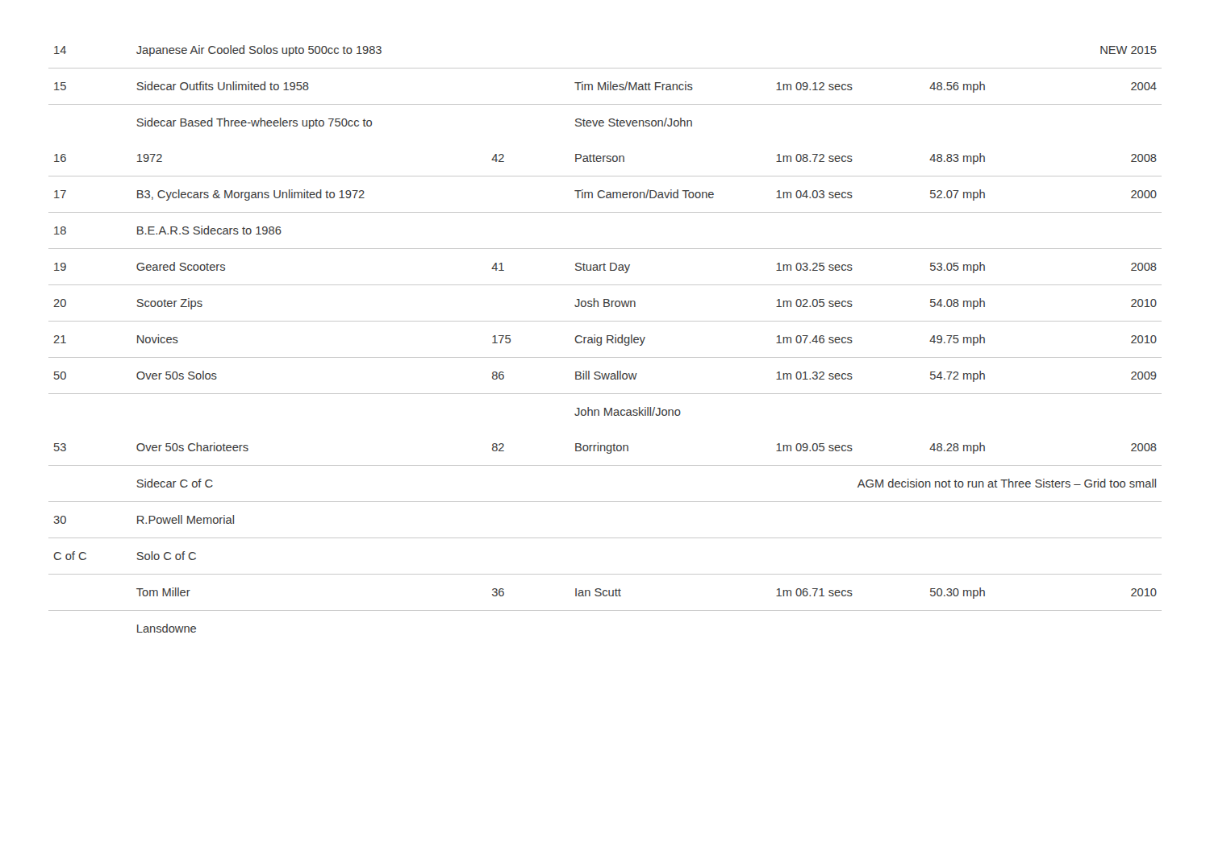| 14 | Japanese Air Cooled Solos upto 500cc to 1983 | | | | | NEW 2015 |
| 15 | Sidecar Outfits Unlimited to 1958 | | Tim Miles/Matt Francis | 1m 09.12 secs | 48.56 mph | 2004 |
| | Sidecar Based Three-wheelers upto 750cc to | | Steve Stevenson/John | | | |
| 16 | 1972 | 42 | Patterson | 1m 08.72 secs | 48.83 mph | 2008 |
| 17 | B3, Cyclecars & Morgans Unlimited to 1972 | | Tim Cameron/David Toone | 1m 04.03 secs | 52.07 mph | 2000 |
| 18 | B.E.A.R.S Sidecars to 1986 | | | | | |
| 19 | Geared Scooters | 41 | Stuart Day | 1m 03.25 secs | 53.05 mph | 2008 |
| 20 | Scooter Zips | | Josh Brown | 1m 02.05 secs | 54.08 mph | 2010 |
| 21 | Novices | 175 | Craig Ridgley | 1m 07.46 secs | 49.75 mph | 2010 |
| 50 | Over 50s Solos | 86 | Bill Swallow | 1m 01.32 secs | 54.72 mph | 2009 |
| | | | John Macaskill/Jono | | | |
| 53 | Over 50s Charioteers | 82 | Borrington | 1m 09.05 secs | 48.28 mph | 2008 |
| | Sidecar C of C | AGM decision not to run at Three Sisters – Grid too small |
| 30 | R.Powell Memorial | | | | | |
| C of C | Solo C of C | | | | | |
| | Tom Miller | 36 | Ian Scutt | 1m 06.71 secs | 50.30 mph | 2010 |
| | Lansdowne | | | | | |